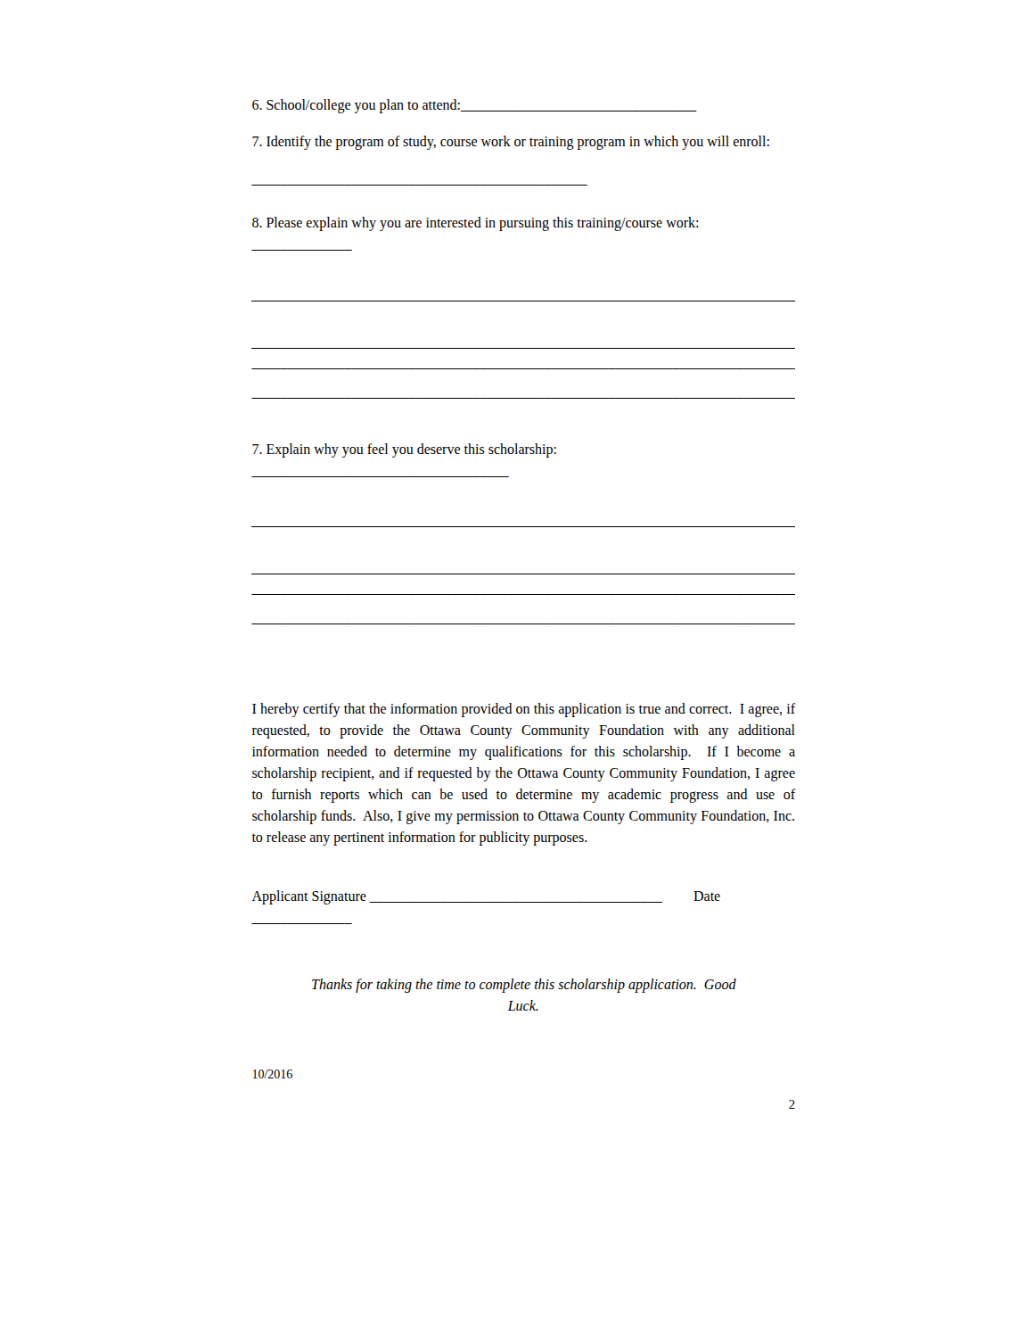6. School/college you plan to attend:_________________________________
7. Identify the program of study, course work or training program in which you will enroll:
_______________________________________________
8. Please explain why you are interested in pursuing this training/course work: ______________
_______________________________________________________________________________
_______________________________________________________________________________
7. Explain why you feel you deserve this scholarship: ____________________________________
_______________________________________________________________________________
_______________________________________________________________________________
I hereby certify that the information provided on this application is true and correct. I agree, if requested, to provide the Ottawa County Community Foundation with any additional information needed to determine my qualifications for this scholarship. If I become a scholarship recipient, and if requested by the Ottawa County Community Foundation, I agree to furnish reports which can be used to determine my academic progress and use of scholarship funds. Also, I give my permission to Ottawa County Community Foundation, Inc. to release any pertinent information for publicity purposes.
Applicant Signature _________________________________________Date ______________
Thanks for taking the time to complete this scholarship application. Good Luck.
10/2016
2